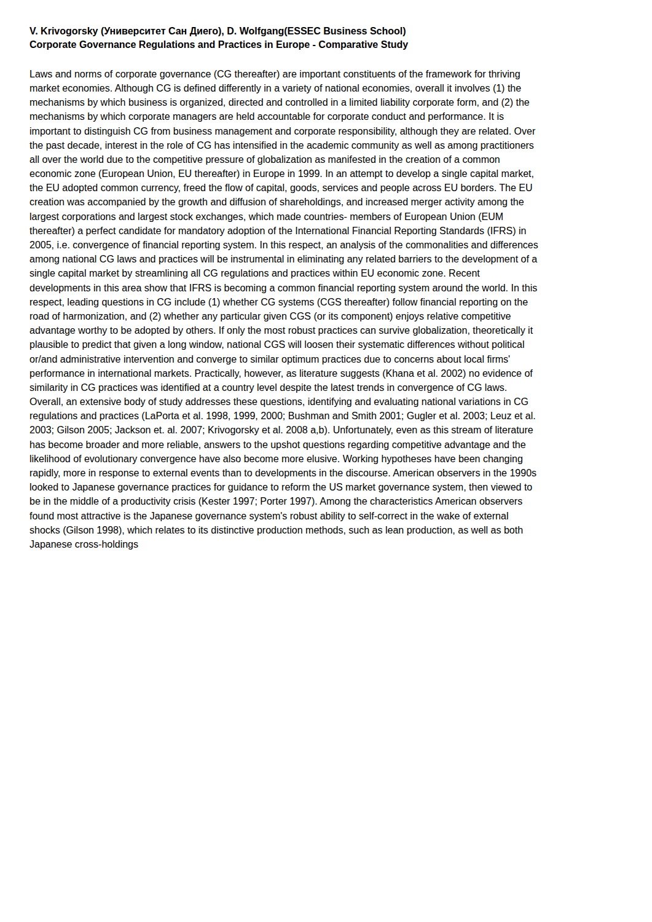V. Krivogorsky (Университет Сан Диего), D. Wolfgang(ESSEC Business School)
Corporate Governance Regulations and Practices in Europe - Comparative Study
Laws and norms of corporate governance (CG thereafter) are important constituents of the framework for thriving market economies. Although CG is defined differently in a variety of national economies, overall it involves (1) the mechanisms by which business is organized, directed and controlled in a limited liability corporate form, and (2) the mechanisms by which corporate managers are held accountable for corporate conduct and performance. It is important to distinguish CG from business management and corporate responsibility, although they are related. Over the past decade, interest in the role of CG has intensified in the academic community as well as among practitioners all over the world due to the competitive pressure of globalization as manifested in the creation of a common economic zone (European Union, EU thereafter) in Europe in 1999. In an attempt to develop a single capital market, the EU adopted common currency, freed the flow of capital, goods, services and people across EU borders. The EU creation was accompanied by the growth and diffusion of shareholdings, and increased merger activity among the largest corporations and largest stock exchanges, which made countries- members of European Union (EUM thereafter) a perfect candidate for mandatory adoption of the International Financial Reporting Standards (IFRS) in 2005, i.e. convergence of financial reporting system. In this respect, an analysis of the commonalities and differences among national CG laws and practices will be instrumental in eliminating any related barriers to the development of a single capital market by streamlining all CG regulations and practices within EU economic zone. Recent developments in this area show that IFRS is becoming a common financial reporting system around the world. In this respect, leading questions in CG include (1) whether CG systems (CGS thereafter) follow financial reporting on the road of harmonization, and (2) whether any particular given CGS (or its component) enjoys relative competitive advantage worthy to be adopted by others. If only the most robust practices can survive globalization, theoretically it plausible to predict that given a long window, national CGS will loosen their systematic differences without political or/and administrative intervention and converge to similar optimum practices due to concerns about local firms' performance in international markets. Practically, however, as literature suggests (Khana et al. 2002) no evidence of similarity in CG practices was identified at a country level despite the latest trends in convergence of CG laws. Overall, an extensive body of study addresses these questions, identifying and evaluating national variations in CG regulations and practices (LaPorta et al. 1998, 1999, 2000; Bushman and Smith 2001; Gugler et al. 2003; Leuz et al. 2003; Gilson 2005; Jackson et. al. 2007; Krivogorsky et al. 2008 a,b). Unfortunately, even as this stream of literature has become broader and more reliable, answers to the upshot questions regarding competitive advantage and the likelihood of evolutionary convergence have also become more elusive. Working hypotheses have been changing rapidly, more in response to external events than to developments in the discourse. American observers in the 1990s looked to Japanese governance practices for guidance to reform the US market governance system, then viewed to be in the middle of a productivity crisis (Kester 1997; Porter 1997). Among the characteristics American observers found most attractive is the Japanese governance system's robust ability to self-correct in the wake of external shocks (Gilson 1998), which relates to its distinctive production methods, such as lean production, as well as both Japanese cross-holdings